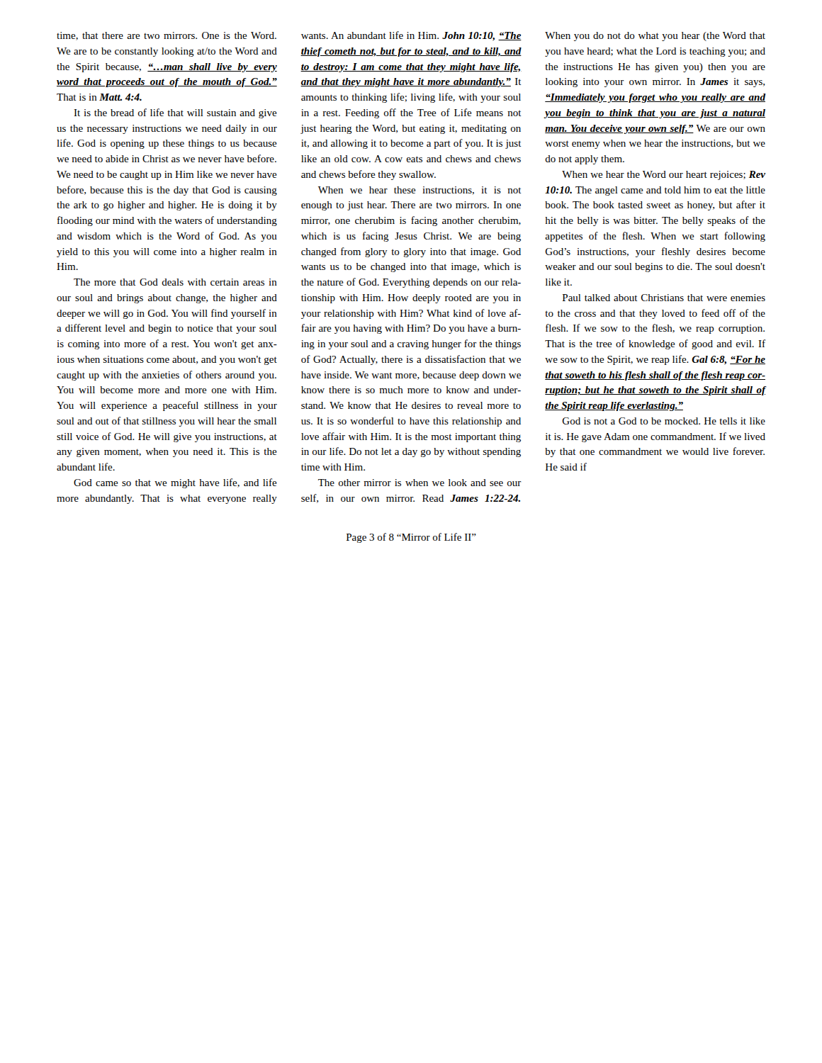time, that there are two mirrors. One is the Word. We are to be constantly looking at/to the Word and the Spirit because, “…man shall live by every word that proceeds out of the mouth of God.” That is in Matt. 4:4.
It is the bread of life that will sustain and give us the necessary instructions we need daily in our life. God is opening up these things to us because we need to abide in Christ as we never have before. We need to be caught up in Him like we never have before, because this is the day that God is causing the ark to go higher and higher. He is doing it by flooding our mind with the waters of understanding and wisdom which is the Word of God. As you yield to this you will come into a higher realm in Him.
The more that God deals with certain areas in our soul and brings about change, the higher and deeper we will go in God. You will find yourself in a different level and begin to notice that your soul is coming into more of a rest. You won't get anxious when situations come about, and you won't get caught up with the anxieties of others around you. You will become more and more one with Him. You will experience a peaceful stillness in your soul and out of that stillness you will hear the small still voice of God. He will give you instructions, at any given moment, when you need it. This is the abundant life.
God came so that we might have life, and life more abundantly. That is what everyone really wants. An abundant life in Him. John 10:10, “The thief cometh not, but for to steal, and to kill, and to destroy: I am come that they might have life, and that they might have it more abundantly.” It amounts to thinking life; living life, with your soul in a rest. Feeding off the Tree of Life means not just hearing the Word, but eating it, meditating on it, and allowing it to become a part of you. It is just like an old cow. A cow eats and chews and chews and chews before they swallow.
When we hear these instructions, it is not enough to just hear. There are two mirrors. In one mirror, one cherubim is facing another cherubim, which is us facing Jesus Christ. We are being changed from glory to glory into that image. God wants us to be changed into that image, which is the nature of God. Everything depends on our relationship with Him. How deeply rooted are you in your relationship with Him? What kind of love affair are you having with Him? Do you have a burning in your soul and a craving hunger for the things of God? Actually, there is a dissatisfaction that we have inside. We want more, because deep down we know there is so much more to know and understand. We know that He desires to reveal more to us. It is so wonderful to have this relationship and love affair with Him. It is the most important thing in our life. Do not let a day go by without spending time with Him.
The other mirror is when we look and see our self, in our own mirror. Read James 1:22-24. When you do not do what you hear (the Word that you have heard; what the Lord is teaching you; and the instructions He has given you) then you are looking into your own mirror. In James it says, “Immediately you forget who you really are and you begin to think that you are just a natural man. You deceive your own self.” We are our own worst enemy when we hear the instructions, but we do not apply them.
When we hear the Word our heart rejoices; Rev 10:10. The angel came and told him to eat the little book. The book tasted sweet as honey, but after it hit the belly is was bitter. The belly speaks of the appetites of the flesh. When we start following God’s instructions, your fleshly desires become weaker and our soul begins to die. The soul doesn't like it.
Paul talked about Christians that were enemies to the cross and that they loved to feed off of the flesh. If we sow to the flesh, we reap corruption. That is the tree of knowledge of good and evil. If we sow to the Spirit, we reap life. Gal 6:8, “For he that soweth to his flesh shall of the flesh reap corruption; but he that soweth to the Spirit shall of the Spirit reap life everlasting.”
God is not a God to be mocked. He tells it like it is. He gave Adam one commandment. If we lived by that one commandment we would live forever. He said if
Page 3 of 8 “Mirror of Life II”